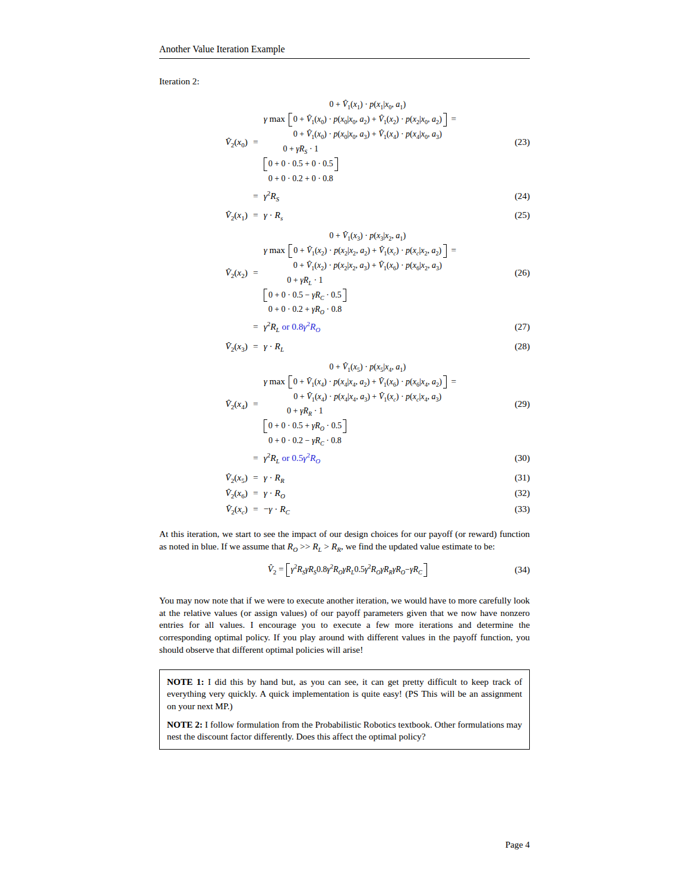Another Value Iteration Example
Iteration 2:
| V̂ 2 ( x 0 ) | = | γ max / 0 + V̂ 1 ( x 1 ) · p ( x 1 / x 0 , a 1 ) / / 0 + V̂ 1 ( x 0 ) · p ( x 0 / x 0 , a 2 ) + V̂ 1 ( x 2 ) · p ( x 2 / x 0 , a 2 ) / / 0 + V̂ 1 ( x 0 ) · p ( x 0 / x 0 , a 3 ) + V̂ 1 ( x 4 ) · p ( x 4 / x 0 , a 3 ) / = / 0 + γR S · 1 / / 0 + 0 · 0.5 + 0 · 0.5 / / 0 + 0 · 0.2 + 0 · 0.8 / | (23) |
| | = | γ 2 R S | (24) |
| V̂ 2 ( x 1 ) | = | γ · R s | (25) |
| V̂ 2 ( x 2 ) | = | γ max / 0 + V̂ 1 ( x 3 ) · p ( x 3 / x 2 , a 1 ) / / 0 + V̂ 1 ( x 2 ) · p ( x 2 / x 2 , a 2 ) + V̂ 1 ( x c ) · p ( x c / x 2 , a 2 ) / / 0 + V̂ 1 ( x 2 ) · p ( x 2 / x 2 , a 3 ) + V̂ 1 ( x 6 ) · p ( x 6 / x 2 , a 3 ) / = / 0 + γR L · 1 / / 0 + 0 · 0.5 − γR C · 0.5 / / 0 + 0 · 0.2 + γR O · 0.8 / | (26) |
| | = | γ 2 R L or 0.8 γ 2 R O | (27) |
| V̂ 2 ( x 3 ) | = | γ · R L | (28) |
| V̂ 2 ( x 4 ) | = | γ max / 0 + V̂ 1 ( x 5 ) · p ( x 5 / x 4 , a 1 ) / / 0 + V̂ 1 ( x 4 ) · p ( x 4 / x 4 , a 2 ) + V̂ 1 ( x 6 ) · p ( x 6 / x 4 , a 2 ) / / 0 + V̂ 1 ( x 4 ) · p ( x 4 / x 4 , a 3 ) + V̂ 1 ( x c ) · p ( x c / x 4 , a 3 ) / = / 0 + γR R · 1 / / 0 + 0 · 0.5 + γR O · 0.5 / / 0 + 0 · 0.2 − γR C · 0.8 / | (29) |
| | = | γ 2 R L or 0.5 γ 2 R O | (30) |
| V̂ 2 ( x 5 ) | = | γ · R R | (31) |
| V̂ 2 ( x 6 ) | = | γ · R O | (32) |
| V̂ 2 ( x c ) | = | − γ · R C | (33) |
At this iteration, we start to see the impact of our design choices for our payoff (or reward) function as noted in blue. If we assume that RO >> RL > RR, we find the updated value estimate to be:
| | V̂ 2 = / γ 2 R S / γR S / 0.8 γ 2 R O / γR L / 0.5 γ 2 R O / γR R / γR O / − γR C / | (34) |
You may now note that if we were to execute another iteration, we would have to more carefully look at the relative values (or assign values) of our payoff parameters given that we now have nonzero entries for all values. I encourage you to execute a few more iterations and determine the corresponding optimal policy. If you play around with different values in the payoff function, you should observe that different optimal policies will arise!
NOTE 1: I did this by hand but, as you can see, it can get pretty difficult to keep track of everything very quickly. A quick implementation is quite easy! (PS This will be an assignment on your next MP.)
NOTE 2: I follow formulation from the Probabilistic Robotics textbook. Other formulations may nest the discount factor differently. Does this affect the optimal policy?
Page 4